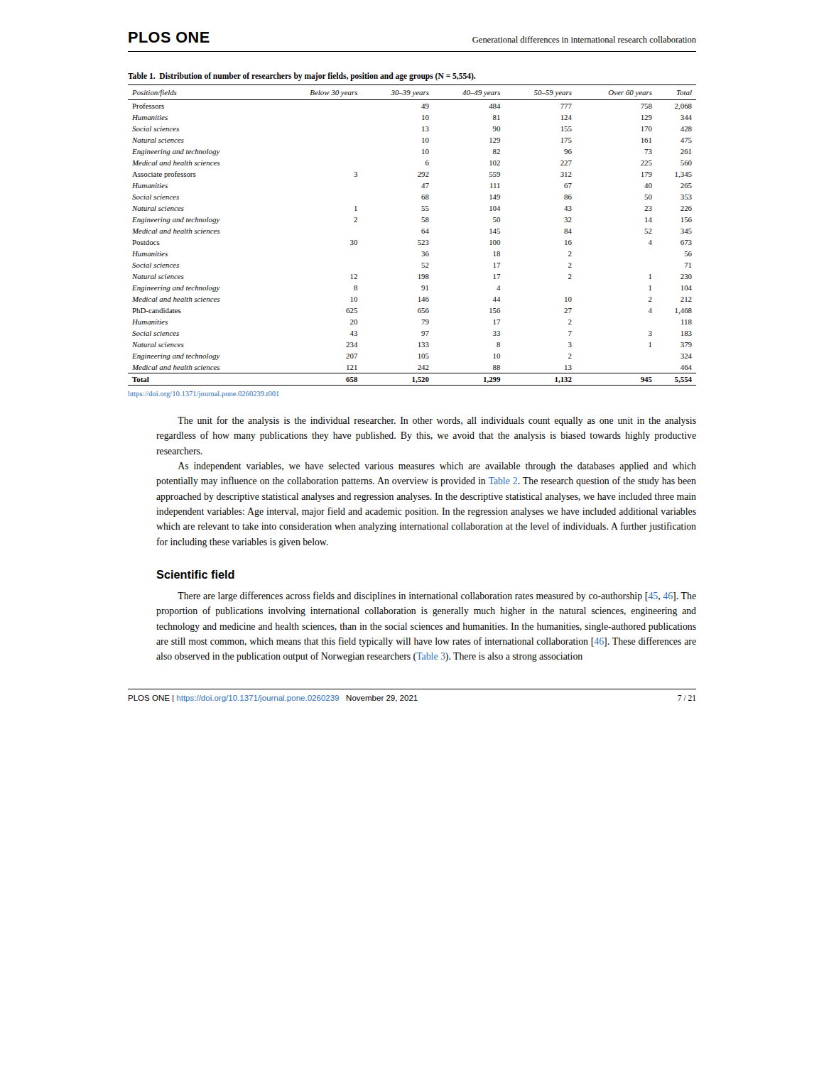PLOS ONE
Generational differences in international research collaboration
Table 1. Distribution of number of researchers by major fields, position and age groups (N = 5,554).
| Position/fields | Below 30 years | 30–39 years | 40–49 years | 50–59 years | Over 60 years | Total |
| --- | --- | --- | --- | --- | --- | --- |
| Professors | | 49 | 484 | 777 | 758 | 2,068 |
| Humanities | | 10 | 81 | 124 | 129 | 344 |
| Social sciences | | 13 | 90 | 155 | 170 | 428 |
| Natural sciences | | 10 | 129 | 175 | 161 | 475 |
| Engineering and technology | | 10 | 82 | 96 | 73 | 261 |
| Medical and health sciences | | 6 | 102 | 227 | 225 | 560 |
| Associate professors | 3 | 292 | 559 | 312 | 179 | 1,345 |
| Humanities | | 47 | 111 | 67 | 40 | 265 |
| Social sciences | | 68 | 149 | 86 | 50 | 353 |
| Natural sciences | 1 | 55 | 104 | 43 | 23 | 226 |
| Engineering and technology | 2 | 58 | 50 | 32 | 14 | 156 |
| Medical and health sciences | | 64 | 145 | 84 | 52 | 345 |
| Postdocs | 30 | 523 | 100 | 16 | 4 | 673 |
| Humanities | | 36 | 18 | 2 | | 56 |
| Social sciences | | 52 | 17 | 2 | | 71 |
| Natural sciences | 12 | 198 | 17 | 2 | 1 | 230 |
| Engineering and technology | 8 | 91 | 4 | | 1 | 104 |
| Medical and health sciences | 10 | 146 | 44 | 10 | 2 | 212 |
| PhD-candidates | 625 | 656 | 156 | 27 | 4 | 1,468 |
| Humanities | 20 | 79 | 17 | 2 | | 118 |
| Social sciences | 43 | 97 | 33 | 7 | 3 | 183 |
| Natural sciences | 234 | 133 | 8 | 3 | 1 | 379 |
| Engineering and technology | 207 | 105 | 10 | 2 | | 324 |
| Medical and health sciences | 121 | 242 | 88 | 13 | | 464 |
| Total | 658 | 1,520 | 1,299 | 1,132 | 945 | 5,554 |
https://doi.org/10.1371/journal.pone.0260239.t001
The unit for the analysis is the individual researcher. In other words, all individuals count equally as one unit in the analysis regardless of how many publications they have published. By this, we avoid that the analysis is biased towards highly productive researchers.
As independent variables, we have selected various measures which are available through the databases applied and which potentially may influence on the collaboration patterns. An overview is provided in Table 2. The research question of the study has been approached by descriptive statistical analyses and regression analyses. In the descriptive statistical analyses, we have included three main independent variables: Age interval, major field and academic position. In the regression analyses we have included additional variables which are relevant to take into consideration when analyzing international collaboration at the level of individuals. A further justification for including these variables is given below.
Scientific field
There are large differences across fields and disciplines in international collaboration rates measured by co-authorship [45, 46]. The proportion of publications involving international collaboration is generally much higher in the natural sciences, engineering and technology and medicine and health sciences, than in the social sciences and humanities. In the humanities, single-authored publications are still most common, which means that this field typically will have low rates of international collaboration [46]. These differences are also observed in the publication output of Norwegian researchers (Table 3). There is also a strong association
PLOS ONE | https://doi.org/10.1371/journal.pone.0260239 November 29, 2021
7 / 21